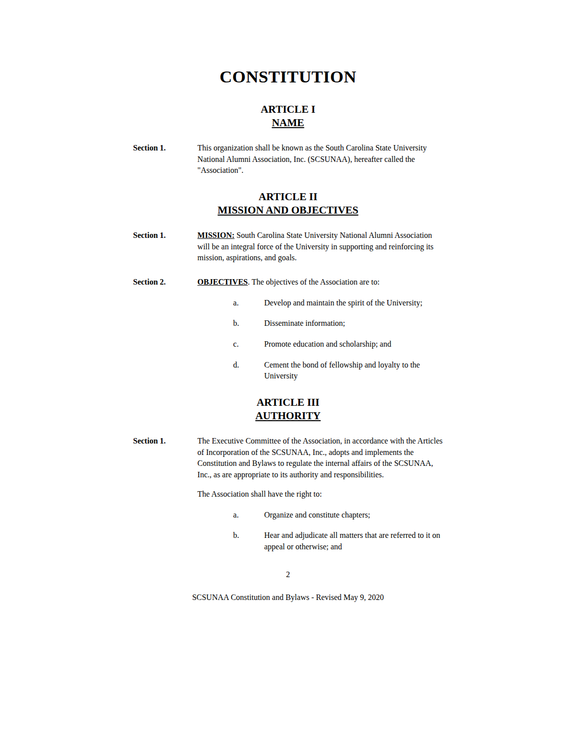CONSTITUTION
ARTICLE INAME
Section 1.
This organization shall be known as the South Carolina State University National Alumni Association, Inc. (SCSUNAA), hereafter called the "Association".
ARTICLE IIMISSION AND OBJECTIVES
Section 1.
MISSION: South Carolina State University National Alumni Association will be an integral force of the University in supporting and reinforcing its mission, aspirations, and goals.
Section 2.
OBJECTIVES. The objectives of the Association are to:
a. Develop and maintain the spirit of the University;
b. Disseminate information;
c. Promote education and scholarship; and
d. Cement the bond of fellowship and loyalty to the University
ARTICLE IIIAUTHORITY
Section 1.
The Executive Committee of the Association, in accordance with the Articles of Incorporation of the SCSUNAA, Inc., adopts and implements the Constitution and Bylaws to regulate the internal affairs of the SCSUNAA, Inc., as are appropriate to its authority and responsibilities.
The Association shall have the right to:
a. Organize and constitute chapters;
b. Hear and adjudicate all matters that are referred to it on appeal or otherwise; and
2
SCSUNAA Constitution and Bylaws - Revised May 9, 2020